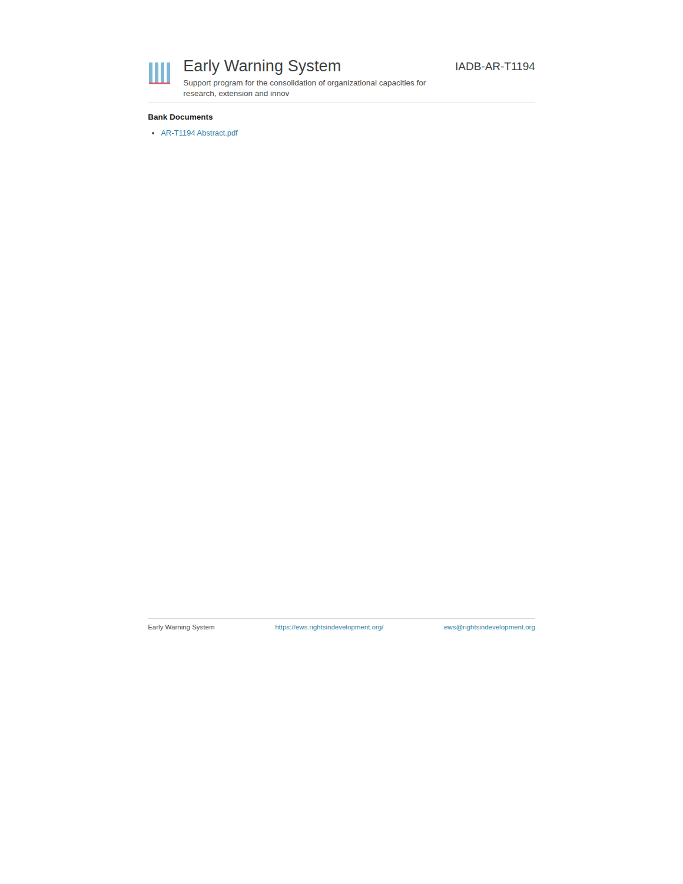Early Warning System
Support program for the consolidation of organizational capacities for research, extension and innov
IADB-AR-T1194
Bank Documents
AR-T1194 Abstract.pdf
Early Warning System
https://ews.rightsindevelopment.org/
ews@rightsindevelopment.org